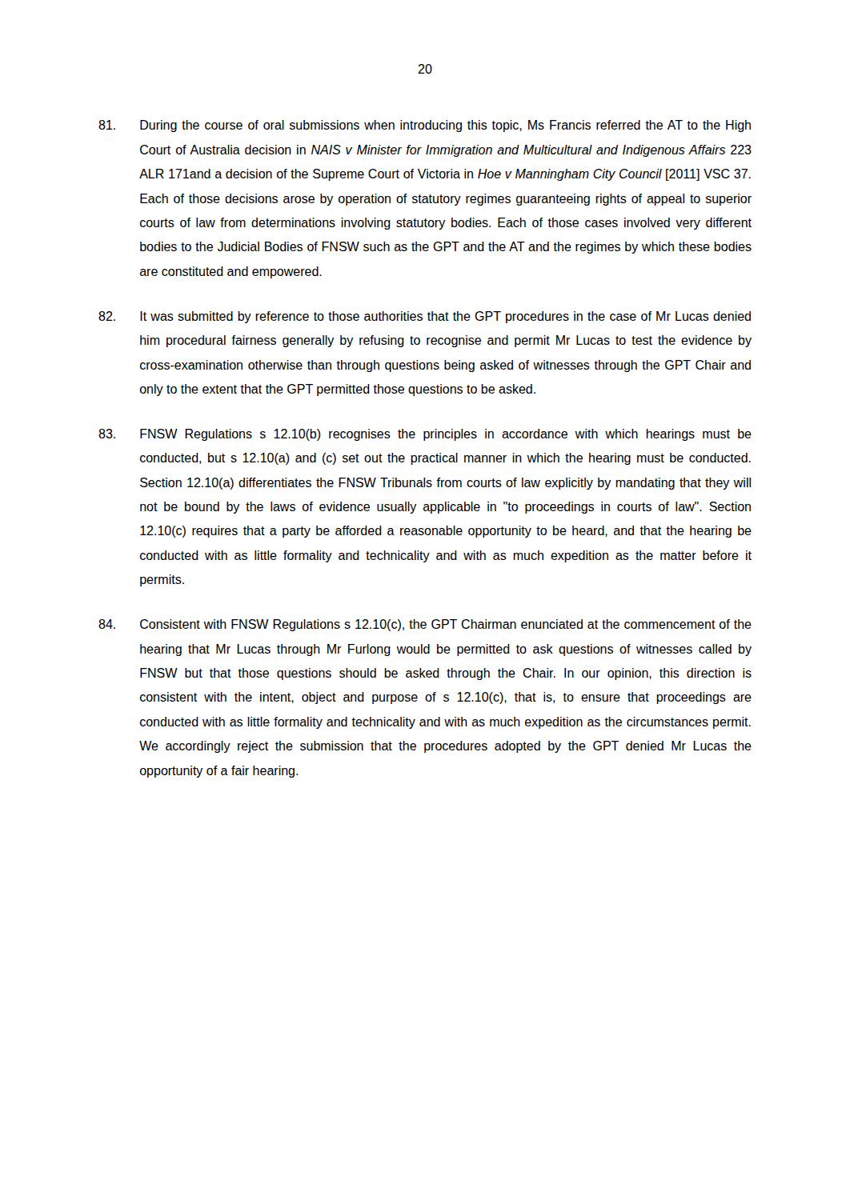20
81. During the course of oral submissions when introducing this topic, Ms Francis referred the AT to the High Court of Australia decision in NAIS v Minister for Immigration and Multicultural and Indigenous Affairs 223 ALR 171and a decision of the Supreme Court of Victoria in Hoe v Manningham City Council [2011] VSC 37. Each of those decisions arose by operation of statutory regimes guaranteeing rights of appeal to superior courts of law from determinations involving statutory bodies. Each of those cases involved very different bodies to the Judicial Bodies of FNSW such as the GPT and the AT and the regimes by which these bodies are constituted and empowered.
82. It was submitted by reference to those authorities that the GPT procedures in the case of Mr Lucas denied him procedural fairness generally by refusing to recognise and permit Mr Lucas to test the evidence by cross-examination otherwise than through questions being asked of witnesses through the GPT Chair and only to the extent that the GPT permitted those questions to be asked.
83. FNSW Regulations s 12.10(b) recognises the principles in accordance with which hearings must be conducted, but s 12.10(a) and (c) set out the practical manner in which the hearing must be conducted. Section 12.10(a) differentiates the FNSW Tribunals from courts of law explicitly by mandating that they will not be bound by the laws of evidence usually applicable in "to proceedings in courts of law". Section 12.10(c) requires that a party be afforded a reasonable opportunity to be heard, and that the hearing be conducted with as little formality and technicality and with as much expedition as the matter before it permits.
84. Consistent with FNSW Regulations s 12.10(c), the GPT Chairman enunciated at the commencement of the hearing that Mr Lucas through Mr Furlong would be permitted to ask questions of witnesses called by FNSW but that those questions should be asked through the Chair. In our opinion, this direction is consistent with the intent, object and purpose of s 12.10(c), that is, to ensure that proceedings are conducted with as little formality and technicality and with as much expedition as the circumstances permit. We accordingly reject the submission that the procedures adopted by the GPT denied Mr Lucas the opportunity of a fair hearing.